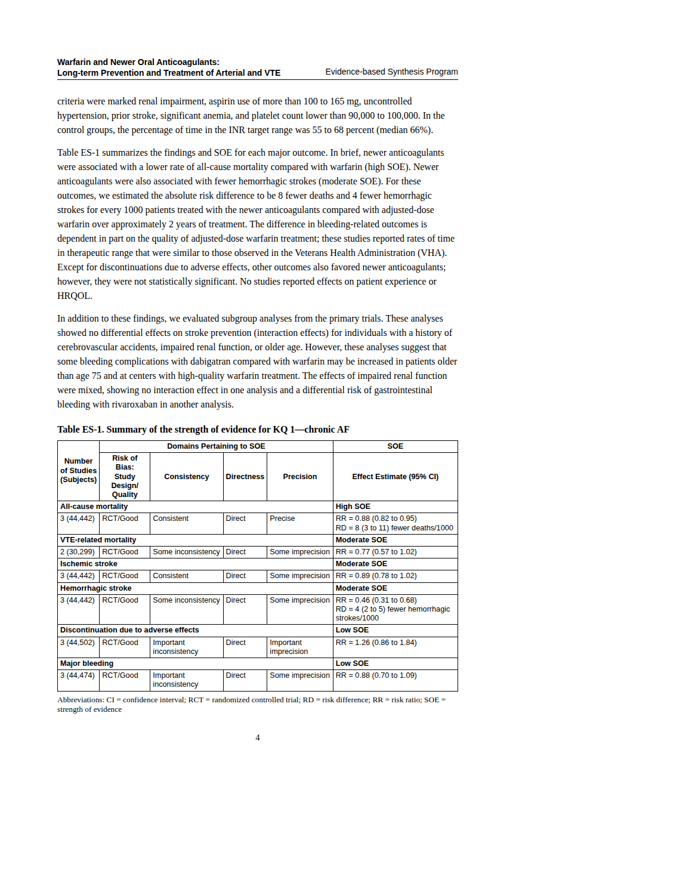Warfarin and Newer Oral Anticoagulants:
Long-term Prevention and Treatment of Arterial and VTE
Evidence-based Synthesis Program
criteria were marked renal impairment, aspirin use of more than 100 to 165 mg, uncontrolled hypertension, prior stroke, significant anemia, and platelet count lower than 90,000 to 100,000. In the control groups, the percentage of time in the INR target range was 55 to 68 percent (median 66%).
Table ES-1 summarizes the findings and SOE for each major outcome. In brief, newer anticoagulants were associated with a lower rate of all-cause mortality compared with warfarin (high SOE). Newer anticoagulants were also associated with fewer hemorrhagic strokes (moderate SOE). For these outcomes, we estimated the absolute risk difference to be 8 fewer deaths and 4 fewer hemorrhagic strokes for every 1000 patients treated with the newer anticoagulants compared with adjusted-dose warfarin over approximately 2 years of treatment. The difference in bleeding-related outcomes is dependent in part on the quality of adjusted-dose warfarin treatment; these studies reported rates of time in therapeutic range that were similar to those observed in the Veterans Health Administration (VHA). Except for discontinuations due to adverse effects, other outcomes also favored newer anticoagulants; however, they were not statistically significant. No studies reported effects on patient experience or HRQOL.
In addition to these findings, we evaluated subgroup analyses from the primary trials. These analyses showed no differential effects on stroke prevention (interaction effects) for individuals with a history of cerebrovascular accidents, impaired renal function, or older age. However, these analyses suggest that some bleeding complications with dabigatran compared with warfarin may be increased in patients older than age 75 and at centers with high-quality warfarin treatment. The effects of impaired renal function were mixed, showing no interaction effect in one analysis and a differential risk of gastrointestinal bleeding with rivaroxaban in another analysis.
Table ES-1. Summary of the strength of evidence for KQ 1—chronic AF
| Number of Studies (Subjects) | Domains Pertaining to SOE | SOE |
| --- | --- | --- |
| Risk of Bias: Study Design/ Quality | Consistency | Directness | Precision | Effect Estimate (95% CI) |
| All-cause mortality | High SOE |
| 3 (44,442) | RCT/Good | Consistent | Direct | Precise | RR = 0.88 (0.82 to 0.95) RD = 8 (3 to 11) fewer deaths/1000 |
| VTE-related mortality | Moderate SOE |
| 2 (30,299) | RCT/Good | Some inconsistency | Direct | Some imprecision | RR = 0.77 (0.57 to 1.02) |
| Ischemic stroke | Moderate SOE |
| 3 (44,442) | RCT/Good | Consistent | Direct | Some imprecision | RR = 0.89 (0.78 to 1.02) |
| Hemorrhagic stroke | Moderate SOE |
| 3 (44,442) | RCT/Good | Some inconsistency | Direct | Some imprecision | RR = 0.46 (0.31 to 0.68) RD = 4 (2 to 5) fewer hemorrhagic strokes/1000 |
| Discontinuation due to adverse effects | Low SOE |
| 3 (44,502) | RCT/Good | Important inconsistency | Direct | Important imprecision | RR = 1.26 (0.86 to 1.84) |
| Major bleeding | Low SOE |
| 3 (44,474) | RCT/Good | Important inconsistency | Direct | Some imprecision | RR = 0.88 (0.70 to 1.09) |
Abbreviations: CI = confidence interval; RCT = randomized controlled trial; RD = risk difference; RR = risk ratio; SOE = strength of evidence
4